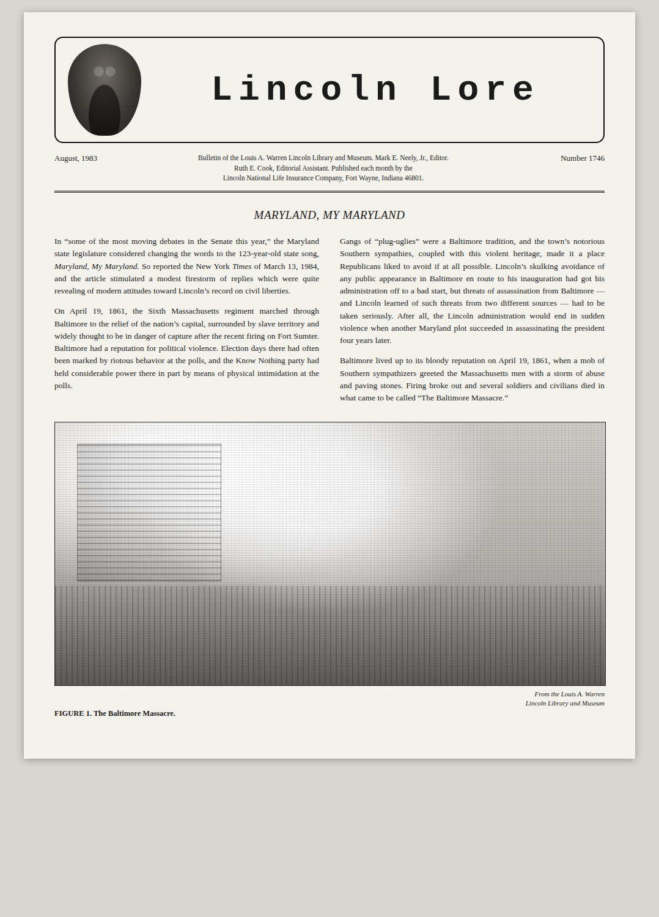Lincoln Lore
August, 1983
Bulletin of the Louis A. Warren Lincoln Library and Museum. Mark E. Neely, Jr., Editor.
Ruth E. Cook, Editorial Assistant. Published each month by the
Lincoln National Life Insurance Company, Fort Wayne, Indiana 46801.
Number 1746
MARYLAND, MY MARYLAND
In “some of the most moving debates in the Senate this year,” the Maryland state legislature considered changing the words to the 123-year-old state song, Maryland, My Maryland. So reported the New York Times of March 13, 1984, and the article stimulated a modest firestorm of replies which were quite revealing of modern attitudes toward Lincoln’s record on civil liberties.
On April 19, 1861, the Sixth Massachusetts regiment marched through Baltimore to the relief of the nation’s capital, surrounded by slave territory and widely thought to be in danger of capture after the recent firing on Fort Sumter. Baltimore had a reputation for political violence. Election days there had often been marked by riotous behavior at the polls, and the Know Nothing party had held considerable power there in part by means of physical intimidation at the polls.
Gangs of “plug-uglies” were a Baltimore tradition, and the town’s notorious Southern sympathies, coupled with this violent heritage, made it a place Republicans liked to avoid if at all possible. Lincoln’s skulking avoidance of any public appearance in Baltimore en route to his inauguration had got his administration off to a bad start, but threats of assassination from Baltimore — and Lincoln learned of such threats from two different sources — had to be taken seriously. After all, the Lincoln administration would end in sudden violence when another Maryland plot succeeded in assassinating the president four years later.
Baltimore lived up to its bloody reputation on April 19, 1861, when a mob of Southern sympathizers greeted the Massachusetts men with a storm of abuse and paving stones. Firing broke out and several soldiers and civilians died in what came to be called “The Baltimore Massacre.”
From the Louis A. Warren
Lincoln Library and Museum
FIGURE 1. The Baltimore Massacre.